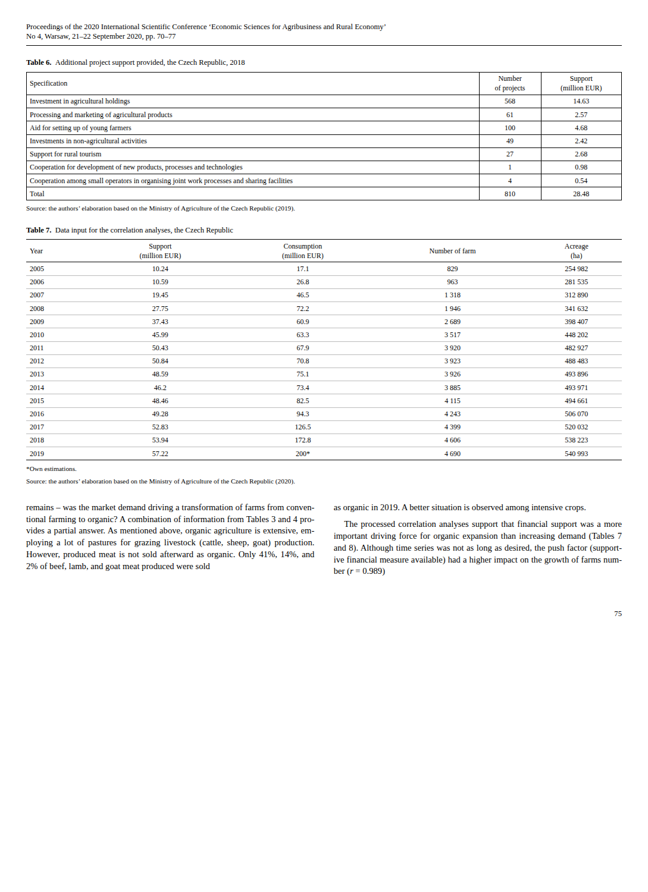Proceedings of the 2020 International Scientific Conference ‘Economic Sciences for Agribusiness and Rural Economy’
No 4, Warsaw, 21–22 September 2020, pp. 70–77
Table 6. Additional project support provided, the Czech Republic, 2018
| Specification | Number of projects | Support (million EUR) |
| --- | --- | --- |
| Investment in agricultural holdings | 568 | 14.63 |
| Processing and marketing of agricultural products | 61 | 2.57 |
| Aid for setting up of young farmers | 100 | 4.68 |
| Investments in non-agricultural activities | 49 | 2.42 |
| Support for rural tourism | 27 | 2.68 |
| Cooperation for development of new products, processes and technologies | 1 | 0.98 |
| Cooperation among small operators in organising joint work processes and sharing facilities | 4 | 0.54 |
| Total | 810 | 28.48 |
Source: the authors’ elaboration based on the Ministry of Agriculture of the Czech Republic (2019).
Table 7. Data input for the correlation analyses, the Czech Republic
| Year | Support (million EUR) | Consumption (million EUR) | Number of farm | Acreage (ha) |
| --- | --- | --- | --- | --- |
| 2005 | 10.24 | 17.1 | 829 | 254 982 |
| 2006 | 10.59 | 26.8 | 963 | 281 535 |
| 2007 | 19.45 | 46.5 | 1 318 | 312 890 |
| 2008 | 27.75 | 72.2 | 1 946 | 341 632 |
| 2009 | 37.43 | 60.9 | 2 689 | 398 407 |
| 2010 | 45.99 | 63.3 | 3 517 | 448 202 |
| 2011 | 50.43 | 67.9 | 3 920 | 482 927 |
| 2012 | 50.84 | 70.8 | 3 923 | 488 483 |
| 2013 | 48.59 | 75.1 | 3 926 | 493 896 |
| 2014 | 46.2 | 73.4 | 3 885 | 493 971 |
| 2015 | 48.46 | 82.5 | 4 115 | 494 661 |
| 2016 | 49.28 | 94.3 | 4 243 | 506 070 |
| 2017 | 52.83 | 126.5 | 4 399 | 520 032 |
| 2018 | 53.94 | 172.8 | 4 606 | 538 223 |
| 2019 | 57.22 | 200* | 4 690 | 540 993 |
*Own estimations.
Source: the authors’ elaboration based on the Ministry of Agriculture of the Czech Republic (2020).
remains – was the market demand driving a transformation of farms from conventional farming to organic? A combination of information from Tables 3 and 4 provides a partial answer. As mentioned above, organic agriculture is extensive, employing a lot of pastures for grazing livestock (cattle, sheep, goat) production. However, produced meat is not sold afterward as organic. Only 41%, 14%, and 2% of beef, lamb, and goat meat produced were sold
as organic in 2019. A better situation is observed among intensive crops.
The processed correlation analyses support that financial support was a more important driving force for organic expansion than increasing demand (Tables 7 and 8). Although time series was not as long as desired, the push factor (supportive financial measure available) had a higher impact on the growth of farms number (r = 0.989)
75